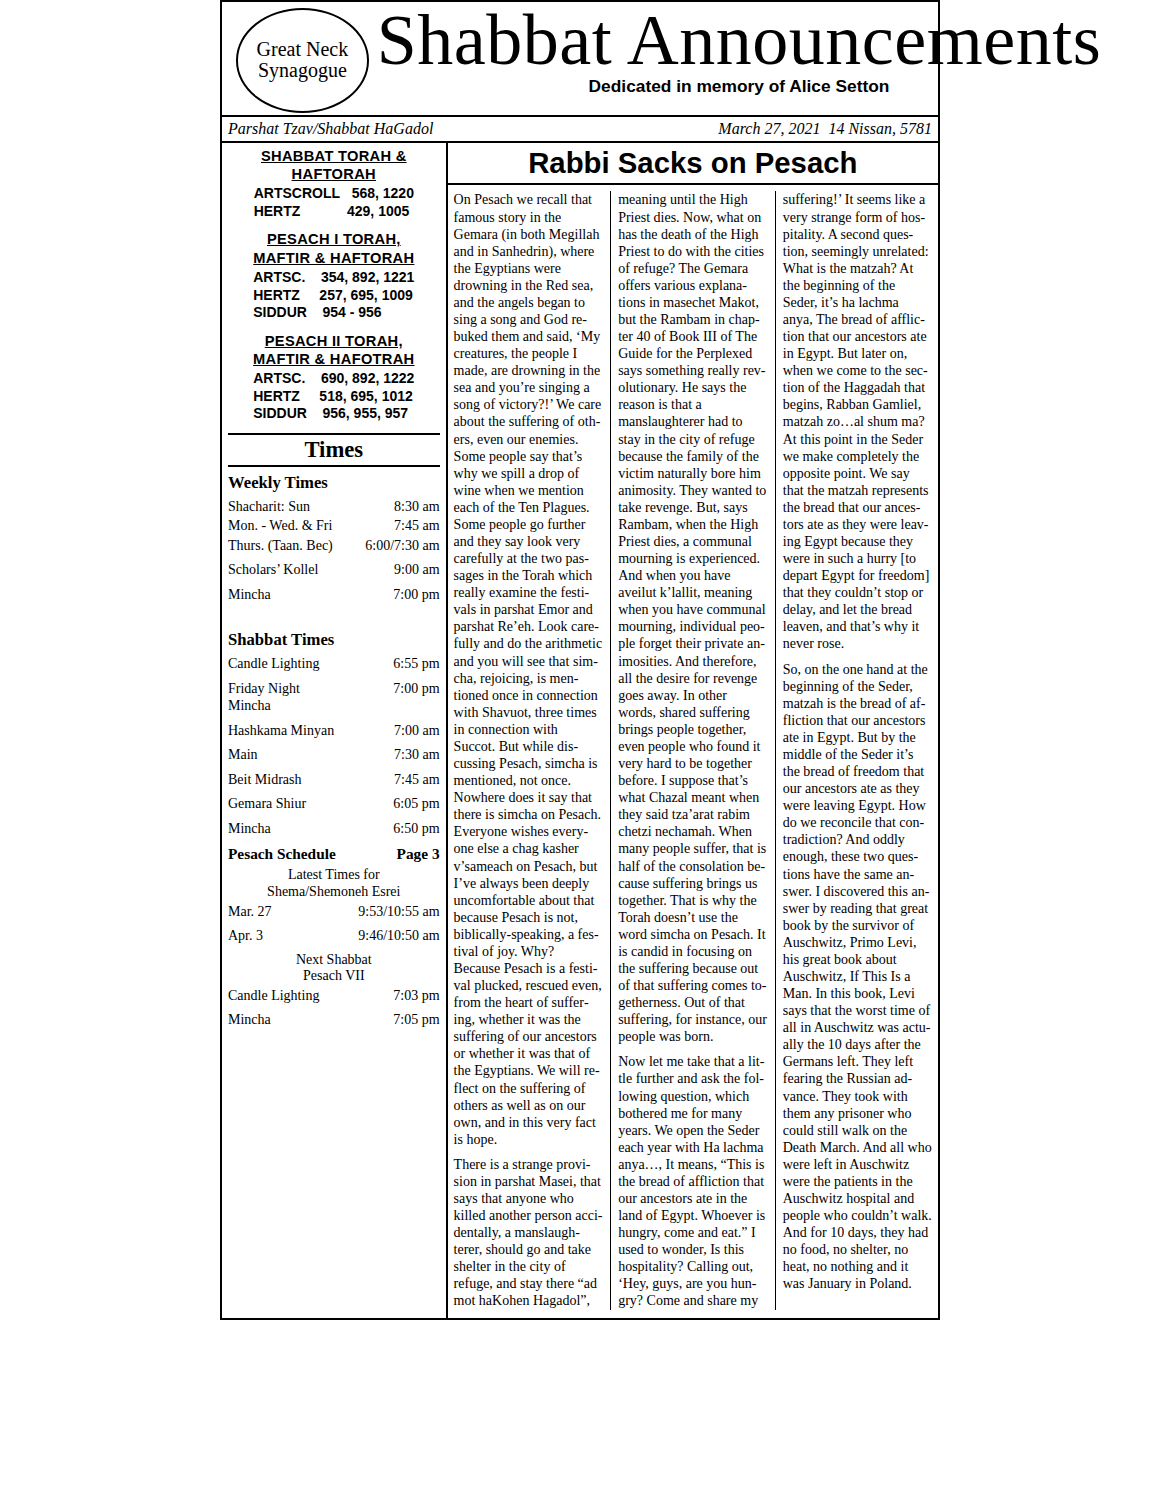Great Neck
Synagogue
Shabbat Announcements
Dedicated in memory of Alice Setton
Parshat Tzav/Shabbat HaGadol
March 27, 2021 14 Nissan, 5781
SHABBAT TORAH &
HAFTORAH
ARTSCROLL 568, 1220
HERTZ 429, 1005
PESACH I TORAH,
MAFTIR & HAFTORAH
ARTSC. 354, 892, 1221
HERTZ 257, 695, 1009
SIDDUR 954 - 956
PESACH II TORAH,
MAFTIR & HAFOTRAH
ARTSC. 690, 892, 1222
HERTZ 518, 695, 1012
SIDDUR 956, 955, 957
Times
Weekly Times
| Shacharit: Sun | 8:30 am |
| Mon. - Wed. & Fri | 7:45 am |
| Thurs. (Taan. Bec) | 6:00/7:30 am |
| Scholars’ Kollel | 9:00 am |
| Mincha | 7:00 pm |
Shabbat Times
| Candle Lighting | 6:55 pm |
| Friday Night Mincha | 7:00 pm |
| Hashkama Minyan | 7:00 am |
| Main | 7:30 am |
| Beit Midrash | 7:45 am |
| Gemara Shiur | 6:05 pm |
| Mincha | 6:50 pm |
Pesach Schedule Page 3
Latest Times for
Shema/Shemoneh Esrei
| Mar. 27 | 9:53/10:55 am |
| Apr. 3 | 9:46/10:50 am |
Next Shabbat
Pesach VII
| Candle Lighting | 7:03 pm |
| Mincha | 7:05 pm |
Rabbi Sacks on Pesach
On Pesach we recall that famous story in the Gemara (in both Megillah and in Sanhedrin), where the Egyptians were drowning in the Red sea, and the angels began to sing a song and God rebuked them and said, ‘My creatures, the people I made, are drowning in the sea and you’re singing a song of victory?!’ We care about the suffering of others, even our enemies. Some people say that’s why we spill a drop of wine when we mention each of the Ten Plagues. Some people go further and they say look very carefully at the two passages in the Torah which really examine the festivals in parshat Emor and parshat Re’eh. Look carefully and do the arithmetic and you will see that simcha, rejoicing, is mentioned once in connection with Shavuot, three times in connection with Succot. But while discussing Pesach, simcha is mentioned, not once. Nowhere does it say that there is simcha on Pesach. Everyone wishes everyone else a chag kasher v’sameach on Pesach, but I’ve always been deeply uncomfortable about that because Pesach is not, biblically-speaking, a festival of joy. Why? Because Pesach is a festival plucked, rescued even, from the heart of suffering, whether it was the suffering of our ancestors or whether it was that of the Egyptians. We will reflect on the suffering of others as well as on our own, and in this very fact is hope.
There is a strange provision in parshat Masei, that says that anyone who killed another person accidentally, a manslaughterer, should go and take shelter in the city of refuge, and stay there “ad mot haKohen Hagadol”, meaning until the High Priest dies. Now, what on has the death of the High Priest to do with the cities of refuge? The Gemara offers various explanations in masechet Makot, but the Rambam in chapter 40 of Book III of The Guide for the Perplexed says something really revolutionary. He says the reason is that a manslaughterer had to stay in the city of refuge because the family of the victim naturally bore him animosity. They wanted to take revenge. But, says Rambam, when the High Priest dies, a communal mourning is experienced. And when you have aveilut k’lallit, meaning when you have communal mourning, individual people forget their private animosities. And therefore, all the desire for revenge goes away. In other words, shared suffering brings people together, even people who found it very hard to be together before. I suppose that’s what Chazal meant when they said tza’arat rabim chetzi nechamah. When many people suffer, that is half of the consolation because suffering brings us together. That is why the Torah doesn’t use the word simcha on Pesach. It is candid in focusing on the suffering because out of that suffering comes togetherness. Out of that suffering, for instance, our people was born.
Now let me take that a little further and ask the following question, which bothered me for many years. We open the Seder each year with Ha lachma anya…, It means, “This is the bread of affliction that our ancestors ate in the land of Egypt. Whoever is hungry, come and eat.” I used to wonder, Is this hospitality? Calling out, ‘Hey, guys, are you hungry? Come and share my suffering!’ It seems like a very strange form of hospitality. A second question, seemingly unrelated: What is the matzah? At the beginning of the Seder, it’s ha lachma anya, The bread of affliction that our ancestors ate in Egypt. But later on, when we come to the section of the Haggadah that begins, Rabban Gamliel, matzah zo…al shum ma? At this point in the Seder we make completely the opposite point. We say that the matzah represents the bread that our ancestors ate as they were leaving Egypt because they were in such a hurry [to depart Egypt for freedom] that they couldn’t stop or delay, and let the bread leaven, and that’s why it never rose.
So, on the one hand at the beginning of the Seder, matzah is the bread of affliction that our ancestors ate in Egypt. But by the middle of the Seder it’s the bread of freedom that our ancestors ate as they were leaving Egypt. How do we reconcile that contradiction? And oddly enough, these two questions have the same answer. I discovered this answer by reading that great book by the survivor of Auschwitz, Primo Levi, his great book about Auschwitz, If This Is a Man. In this book, Levi says that the worst time of all in Auschwitz was actually the 10 days after the Germans left. They left fearing the Russian advance. They took with them any prisoner who could still walk on the Death March. And all who were left in Auschwitz were the patients in the Auschwitz hospital and people who couldn’t walk. And for 10 days, they had no food, no shelter, no heat, no nothing and it was January in Poland.